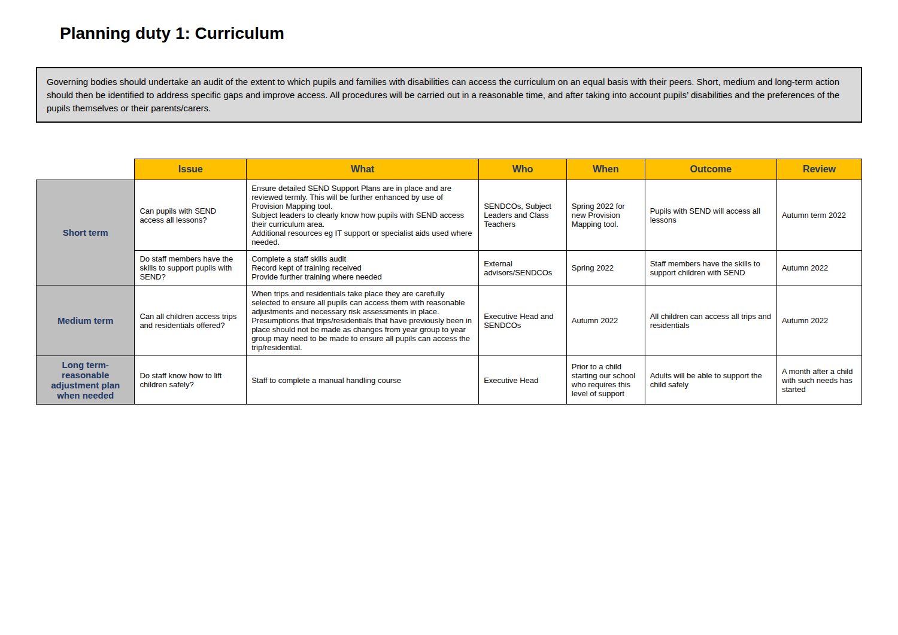Planning duty 1: Curriculum
Governing bodies should undertake an audit of the extent to which pupils and families with disabilities can access the curriculum on an equal basis with their peers. Short, medium and long-term action should then be identified to address specific gaps and improve access. All procedures will be carried out in a reasonable time, and after taking into account pupils’ disabilities and the preferences of the pupils themselves or their parents/carers.
| | Issue | What | Who | When | Outcome | Review |
| --- | --- | --- | --- | --- | --- | --- |
| Short term | Can pupils with SEND access all lessons? | Ensure detailed SEND Support Plans are in place and are reviewed termly. This will be further enhanced by use of Provision Mapping tool. Subject leaders to clearly know how pupils with SEND access their curriculum area. Additional resources eg IT support or specialist aids used where needed. | SENDCOs, Subject Leaders and Class Teachers | Spring 2022 for new Provision Mapping tool. | Pupils with SEND will access all lessons | Autumn term 2022 |
| Do staff members have the skills to support pupils with SEND? | Complete a staff skills audit Record kept of training received Provide further training where needed | External advisors/SENDCOs | Spring 2022 | Staff members have the skills to support children with SEND | Autumn 2022 |
| Medium term | Can all children access trips and residentials offered? | When trips and residentials take place they are carefully selected to ensure all pupils can access them with reasonable adjustments and necessary risk assessments in place. Presumptions that trips/residentials that have previously been in place should not be made as changes from year group to year group may need to be made to ensure all pupils can access the trip/residential. | Executive Head and SENDCOs | Autumn 2022 | All children can access all trips and residentials | Autumn 2022 |
| Long term- reasonable adjustment plan when needed | Do staff know how to lift children safely? | Staff to complete a manual handling course | Executive Head | Prior to a child starting our school who requires this level of support | Adults will be able to support the child safely | A month after a child with such needs has started |